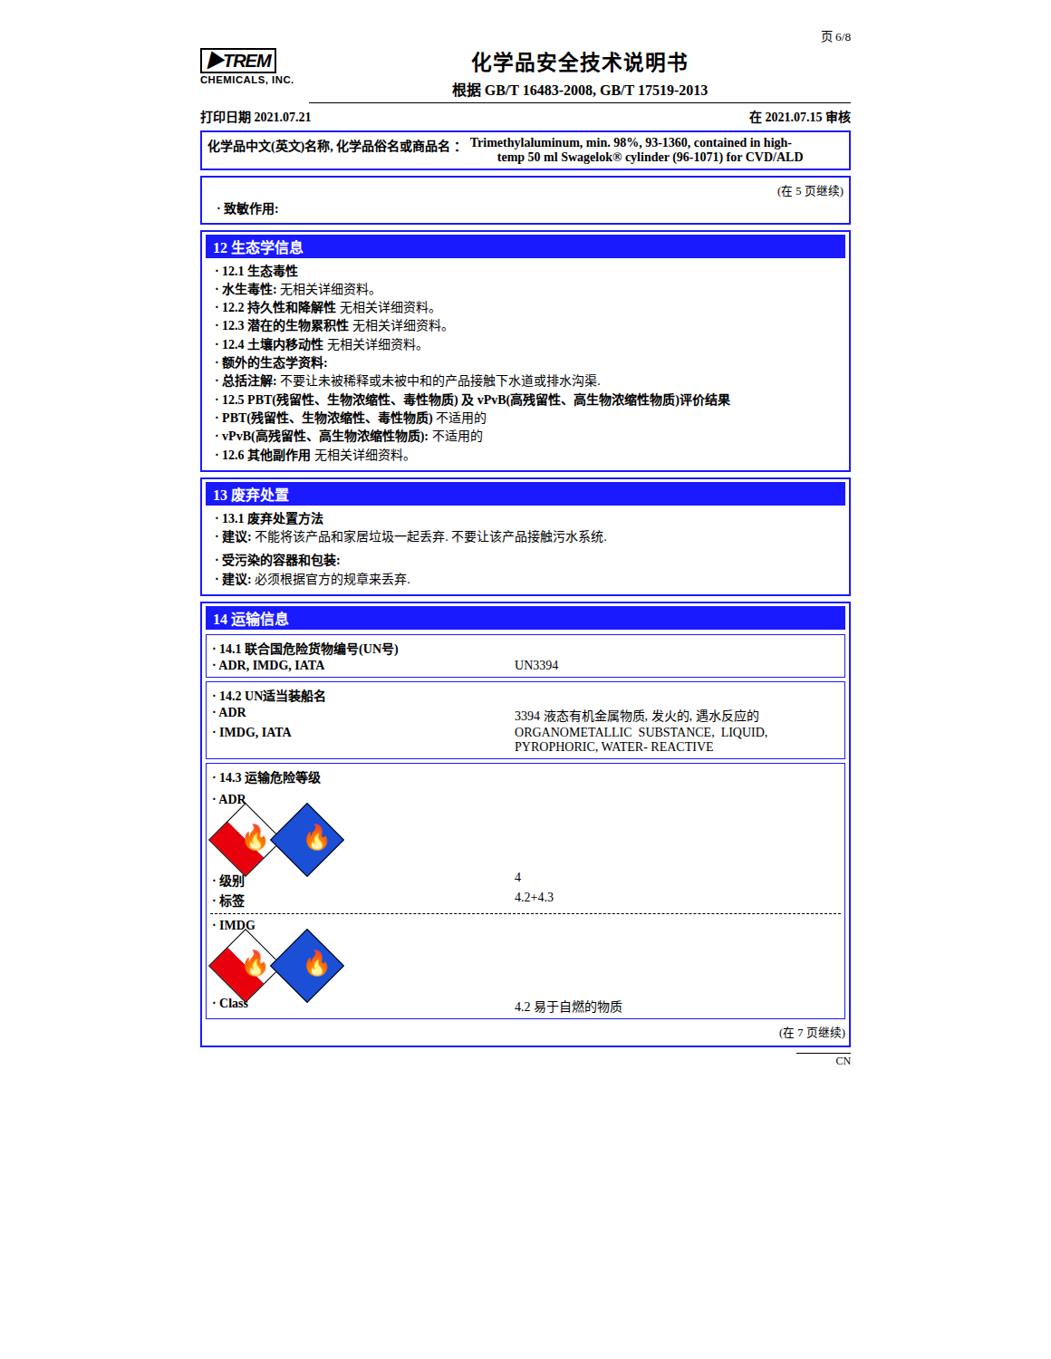页 6/8
▶TREM
CHEMICALS, INC.
化学品安全技术说明书
根据 GB/T 16483-2008, GB/T 17519-2013
打印日期 2021.07.21
在 2021.07.15 审核
化学品中文(英文)名称, 化学品俗名或商品名 ：
Trimethylaluminum, min. 98%, 93-1360, contained in high- temp 50 ml Swagelok® cylinder (96-1071) for CVD/ALD
(在 5 页继续)
致敏作用:
12 生态学信息
12.1 生态毒性
水生毒性: 无相关详细资料。
12.2 持久性和降解性 无相关详细资料。
12.3 潜在的生物累积性 无相关详细资料。
12.4 土壤内移动性 无相关详细资料。
额外的生态学资料:
总括注解: 不要让未被稀释或未被中和的产品接触下水道或排水沟渠.
12.5 PBT(残留性、生物浓缩性、毒性物质) 及 vPvB(高残留性、高生物浓缩性物质)评价结果
PBT(残留性、生物浓缩性、毒性物质) 不适用的
vPvB(高残留性、高生物浓缩性物质): 不适用的
12.6 其他副作用 无相关详细资料。
13 废弃处置
13.1 废弃处置方法
建议: 不能将该产品和家居垃圾一起丢弃. 不要让该产品接触污水系统.
受污染的容器和包装:
建议: 必须根据官方的规章来丢弃.
14 运输信息
| · 14.1 联合国危险货物编号(UN号) | |
| · ADR, IMDG, IATA | UN3394 |
| · 14.2 UN适当装船名 | |
| · ADR | 3394 液态有机金属物质, 发火的, 遇水反应的 |
| · IMDG, IATA | ORGANOMETALLIC SUBSTANCE, LIQUID, PYROPHORIC, WATER- REACTIVE |
| · 14.3 运输危险等级 |
| · ADR |
🔥
🔥
| · 级别 | 4 |
| · 标签 | 4.2+4.3 |
| · IMDG |
🔥
🔥
| · Class | 4.2 易于自燃的物质 |
(在 7 页继续)
CN